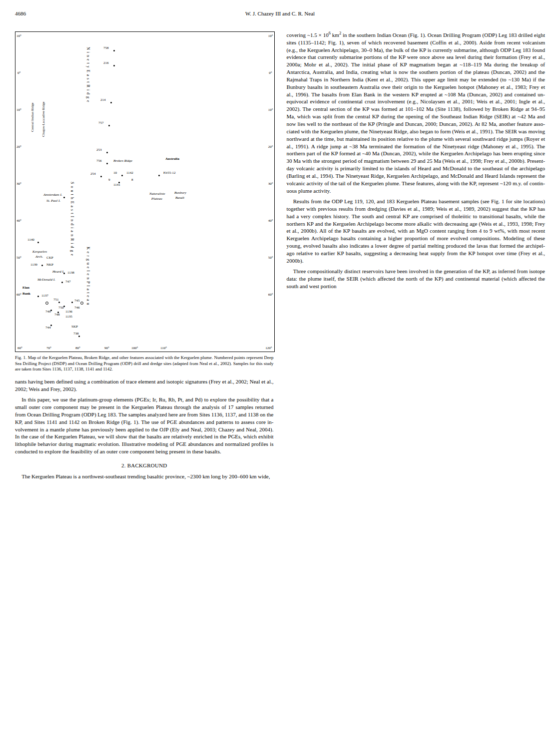4686 W. J. Chazey III and C. R. Neal 4686
10°
0°
10°
20°
30°
40°
50°
60°
10°
0°
10°
20°
30°
40°
50°
60°
60°
70°
80°
90°
100°
110°
120°
Central Indian Ridge
Chagos-Laccadive Ridge
N i n e t y E a s t R i d g e
S o u t h E a s t I n d i a n R i d g e
K e r g u e l e n P l a t e a u
758
216
214
757
253
756
Broken Ridge
254
10
1142
9
8
1141
Elt55-12
Naturaliste
Plateau
Bunbury
Basalt
Australia
Amsterdam I.
St. Paul I.
1140
Kerguelen
Arch.
1139
NKP
CKP
Heard I.
1138
McDonald I.
747
Elan
Bank
1137
751
750
745
746
749
748
1136
1135
744
SKP
738
Fig. 1. Map of the Kerguelen Plateau, Broken Ridge, and other features associated with the Kerguelen plume. Numbered points represent Deep Sea Drilling Project (DSDP) and Ocean Drilling Program (ODP) drill and dredge sites (adapted from Neal et al., 2002). Samples for this study are taken from Sites 1136, 1137, 1138, 1141 and 1142.
nants having been defined using a combination of trace element and isotopic signatures (Frey et al., 2002; Neal et al., 2002; Weis and Frey, 2002).
In this paper, we use the platinum-group elements (PGEs; Ir, Ru, Rh, Pt, and Pd) to explore the possibility that a small outer core component may be present in the Kerguelen Plateau through the analysis of 17 samples returned from Ocean Drilling Program (ODP) Leg 183. The samples analyzed here are from Sites 1136, 1137, and 1138 on the KP, and Sites 1141 and 1142 on Broken Ridge (Fig. 1). The use of PGE abundances and patterns to assess core involvement in a mantle plume has previously been applied to the OJP (Ely and Neal, 2003; Chazey and Neal, 2004). In the case of the Kerguelen Plateau, we will show that the basalts are relatively enriched in the PGEs, which exhibit lithophile behavior during magmatic evolution. Illustrative modeling of PGE abundances and normalized profiles is conducted to explore the feasibility of an outer core component being present in these basalts.
2. Background
The Kerguelen Plateau is a northwest-southeast trending basaltic province, ~2300 km long by 200–600 km wide,
covering ~1.5 × 106 km2 in the southern Indian Ocean (Fig. 1). Ocean Drilling Program (ODP) Leg 183 drilled eight sites (1135–1142; Fig. 1), seven of which recovered basement (Coffin et al., 2000). Aside from recent volcanism (e.g., the Kerguelen Archipelago, 30–0 Ma), the bulk of the KP is currently submarine, although ODP Leg 183 found evidence that currently submarine portions of the KP were once above sea level during their formation (Frey et al., 2000a; Mohr et al., 2002). The initial phase of KP magmatism began at ~118–119 Ma during the breakup of Antarctica, Australia, and India, creating what is now the southern portion of the plateau (Duncan, 2002) and the Rajmahal Traps in Northern India (Kent et al., 2002). This upper age limit may be extended (to ~130 Ma) if the Bunbury basalts in southeastern Australia owe their origin to the Kerguelen hotspot (Mahoney et al., 1983; Frey et al., 1996). The basalts from Elan Bank in the western KP erupted at ~108 Ma (Duncan, 2002) and contained unequivocal evidence of continental crust involvement (e.g., Nicolaysen et al., 2001; Weis et al., 2001; Ingle et al., 2002). The central section of the KP was formed at 101–102 Ma (Site 1138), followed by Broken Ridge at 94–95 Ma, which was split from the central KP during the opening of the Southeast Indian Ridge (SEIR) at ~42 Ma and now lies well to the northeast of the KP (Pringle and Duncan, 2000; Duncan, 2002). At 82 Ma, another feature associated with the Kerguelen plume, the Ninetyeast Ridge, also began to form (Weis et al., 1991). The SEIR was moving northward at the time, but maintained its position relative to the plume with several southward ridge jumps (Royer et al., 1991). A ridge jump at ~38 Ma terminated the formation of the Ninetyeast ridge (Mahoney et al., 1995). The northern part of the KP formed at ~40 Ma (Duncan, 2002), while the Kerguelen Archipelago has been erupting since 30 Ma with the strongest period of magmatism between 29 and 25 Ma (Weis et al., 1998; Frey et al., 2000b). Present-day volcanic activity is primarily limited to the islands of Heard and McDonald to the southeast of the archipelago (Barling et al., 1994). The Ninetyeast Ridge, Kerguelen Archipelago, and McDonald and Heard Islands represent the volcanic activity of the tail of the Kerguelen plume. These features, along with the KP, represent ~120 m.y. of continuous plume activity.
Results from the ODP Leg 119, 120, and 183 Kerguelen Plateau basement samples (see Fig. 1 for site locations) together with previous results from dredging (Davies et al., 1989; Weis et al., 1989, 2002) suggest that the KP has had a very complex history. The south and central KP are comprised of tholeiitic to transitional basalts, while the northern KP and the Kerguelen Archipelago become more alkalic with decreasing age (Weis et al., 1993, 1998; Frey et al., 2000b). All of the KP basalts are evolved, with an MgO content ranging from 4 to 9 wt%, with most recent Kerguelen Archipelago basalts containing a higher proportion of more evolved compositions. Modeling of these young, evolved basalts also indicates a lower degree of partial melting produced the lavas that formed the archipelago relative to earlier KP basalts, suggesting a decreasing heat supply from the KP hotspot over time (Frey et al., 2000b).
Three compositionally distinct reservoirs have been involved in the generation of the KP, as inferred from isotope data: the plume itself, the SEIR (which affected the north of the KP) and continental material (which affected the south and west portion